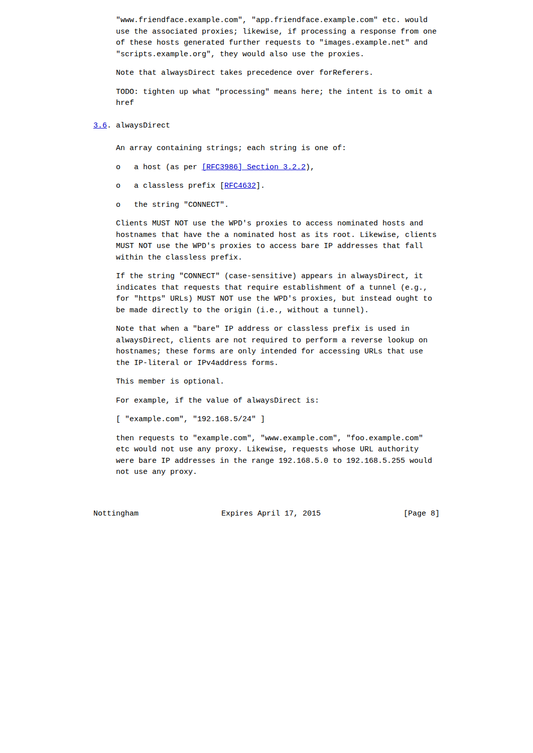"www.friendface.example.com", "app.friendface.example.com" etc. would use the associated proxies; likewise, if processing a response from one of these hosts generated further requests to "images.example.net" and "scripts.example.org", they would also use the proxies.
Note that alwaysDirect takes precedence over forReferers.
TODO: tighten up what "processing" means here; the intent is to omit a href
3.6. alwaysDirect
An array containing strings; each string is one of:
o a host (as per [RFC3986] Section 3.2.2),
o a classless prefix [RFC4632].
o the string "CONNECT".
Clients MUST NOT use the WPD's proxies to access nominated hosts and hostnames that have the a nominated host as its root. Likewise, clients MUST NOT use the WPD's proxies to access bare IP addresses that fall within the classless prefix.
If the string "CONNECT" (case-sensitive) appears in alwaysDirect, it indicates that requests that require establishment of a tunnel (e.g., for "https" URLs) MUST NOT use the WPD's proxies, but instead ought to be made directly to the origin (i.e., without a tunnel).
Note that when a "bare" IP address or classless prefix is used in alwaysDirect, clients are not required to perform a reverse lookup on hostnames; these forms are only intended for accessing URLs that use the IP-literal or IPv4address forms.
This member is optional.
For example, if the value of alwaysDirect is:
[ "example.com", "192.168.5/24" ]
then requests to "example.com", "www.example.com", "foo.example.com" etc would not use any proxy. Likewise, requests whose URL authority were bare IP addresses in the range 192.168.5.0 to 192.168.5.255 would not use any proxy.
Nottingham Expires April 17, 2015 [Page 8]